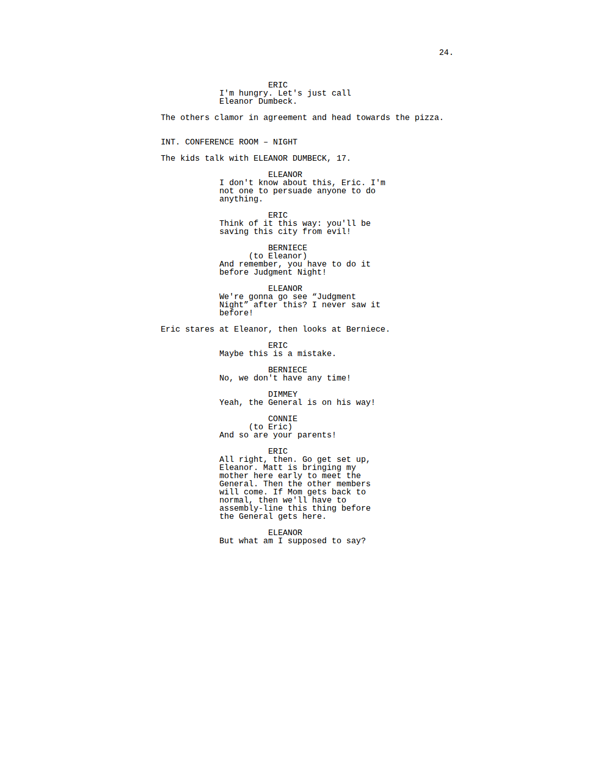24.
ERIC
I'm hungry. Let's just call Eleanor Dumbeck.
The others clamor in agreement and head towards the pizza.
INT. CONFERENCE ROOM – NIGHT
The kids talk with ELEANOR DUMBECK, 17.
ELEANOR
I don't know about this, Eric. I'm not one to persuade anyone to do anything.
ERIC
Think of it this way: you'll be saving this city from evil!
BERNIECE
(to Eleanor)
And remember, you have to do it before Judgment Night!
ELEANOR
We're gonna go see “Judgment Night” after this? I never saw it before!
Eric stares at Eleanor, then looks at Berniece.
ERIC
Maybe this is a mistake.
BERNIECE
No, we don't have any time!
DIMMEY
Yeah, the General is on his way!
CONNIE
(to Eric)
And so are your parents!
ERIC
All right, then. Go get set up, Eleanor. Matt is bringing my mother here early to meet the General. Then the other members will come. If Mom gets back to normal, then we'll have to assembly-line this thing before the General gets here.
ELEANOR
But what am I supposed to say?